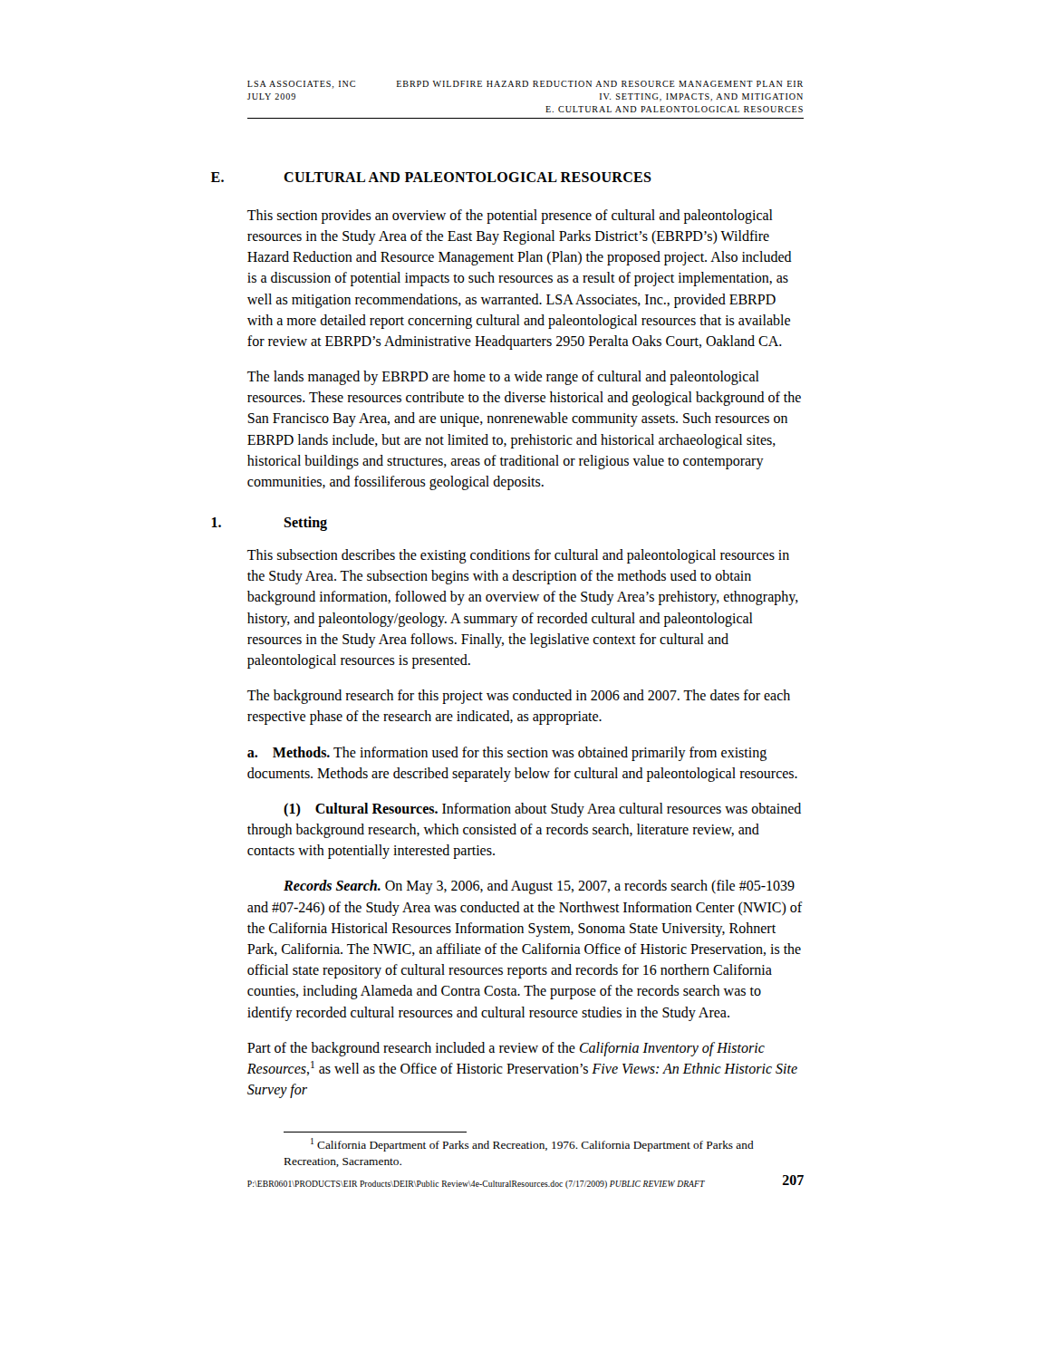| LSA ASSOCIATES, INC | EBRPD WILDFIRE HAZARD REDUCTION AND RESOURCE MANAGEMENT PLAN EIR |
| JULY 2009 | IV. SETTING, IMPACTS, AND MITIGATION |
| | E. CULTURAL AND PALEONTOLOGICAL RESOURCES |
E. CULTURAL AND PALEONTOLOGICAL RESOURCES
This section provides an overview of the potential presence of cultural and paleontological resources in the Study Area of the East Bay Regional Parks District’s (EBRPD’s) Wildfire Hazard Reduction and Resource Management Plan (Plan) the proposed project. Also included is a discussion of potential impacts to such resources as a result of project implementation, as well as mitigation recommendations, as warranted. LSA Associates, Inc., provided EBRPD with a more detailed report concerning cultural and paleontological resources that is available for review at EBRPD’s Administrative Headquarters 2950 Peralta Oaks Court, Oakland CA.
The lands managed by EBRPD are home to a wide range of cultural and paleontological resources. These resources contribute to the diverse historical and geological background of the San Francisco Bay Area, and are unique, nonrenewable community assets. Such resources on EBRPD lands include, but are not limited to, prehistoric and historical archaeological sites, historical buildings and structures, areas of traditional or religious value to contemporary communities, and fossiliferous geological deposits.
1. Setting
This subsection describes the existing conditions for cultural and paleontological resources in the Study Area. The subsection begins with a description of the methods used to obtain background information, followed by an overview of the Study Area’s prehistory, ethnography, history, and paleontology/geology. A summary of recorded cultural and paleontological resources in the Study Area follows. Finally, the legislative context for cultural and paleontological resources is presented.
The background research for this project was conducted in 2006 and 2007. The dates for each respective phase of the research are indicated, as appropriate.
a. Methods. The information used for this section was obtained primarily from existing documents. Methods are described separately below for cultural and paleontological resources.
(1) Cultural Resources. Information about Study Area cultural resources was obtained through background research, which consisted of a records search, literature review, and contacts with potentially interested parties.
Records Search. On May 3, 2006, and August 15, 2007, a records search (file #05-1039 and #07-246) of the Study Area was conducted at the Northwest Information Center (NWIC) of the California Historical Resources Information System, Sonoma State University, Rohnert Park, California. The NWIC, an affiliate of the California Office of Historic Preservation, is the official state repository of cultural resources reports and records for 16 northern California counties, including Alameda and Contra Costa. The purpose of the records search was to identify recorded cultural resources and cultural resource studies in the Study Area.
Part of the background research included a review of the California Inventory of Historic Resources,1 as well as the Office of Historic Preservation’s Five Views: An Ethnic Historic Site Survey for
1 California Department of Parks and Recreation, 1976. California Department of Parks and Recreation, Sacramento.
| P:\EBR0601\PRODUCTS\EIR Products\DEIR\Public Review\4e-CulturalResources.doc (7/17/2009) PUBLIC REVIEW DRAFT | 207 |